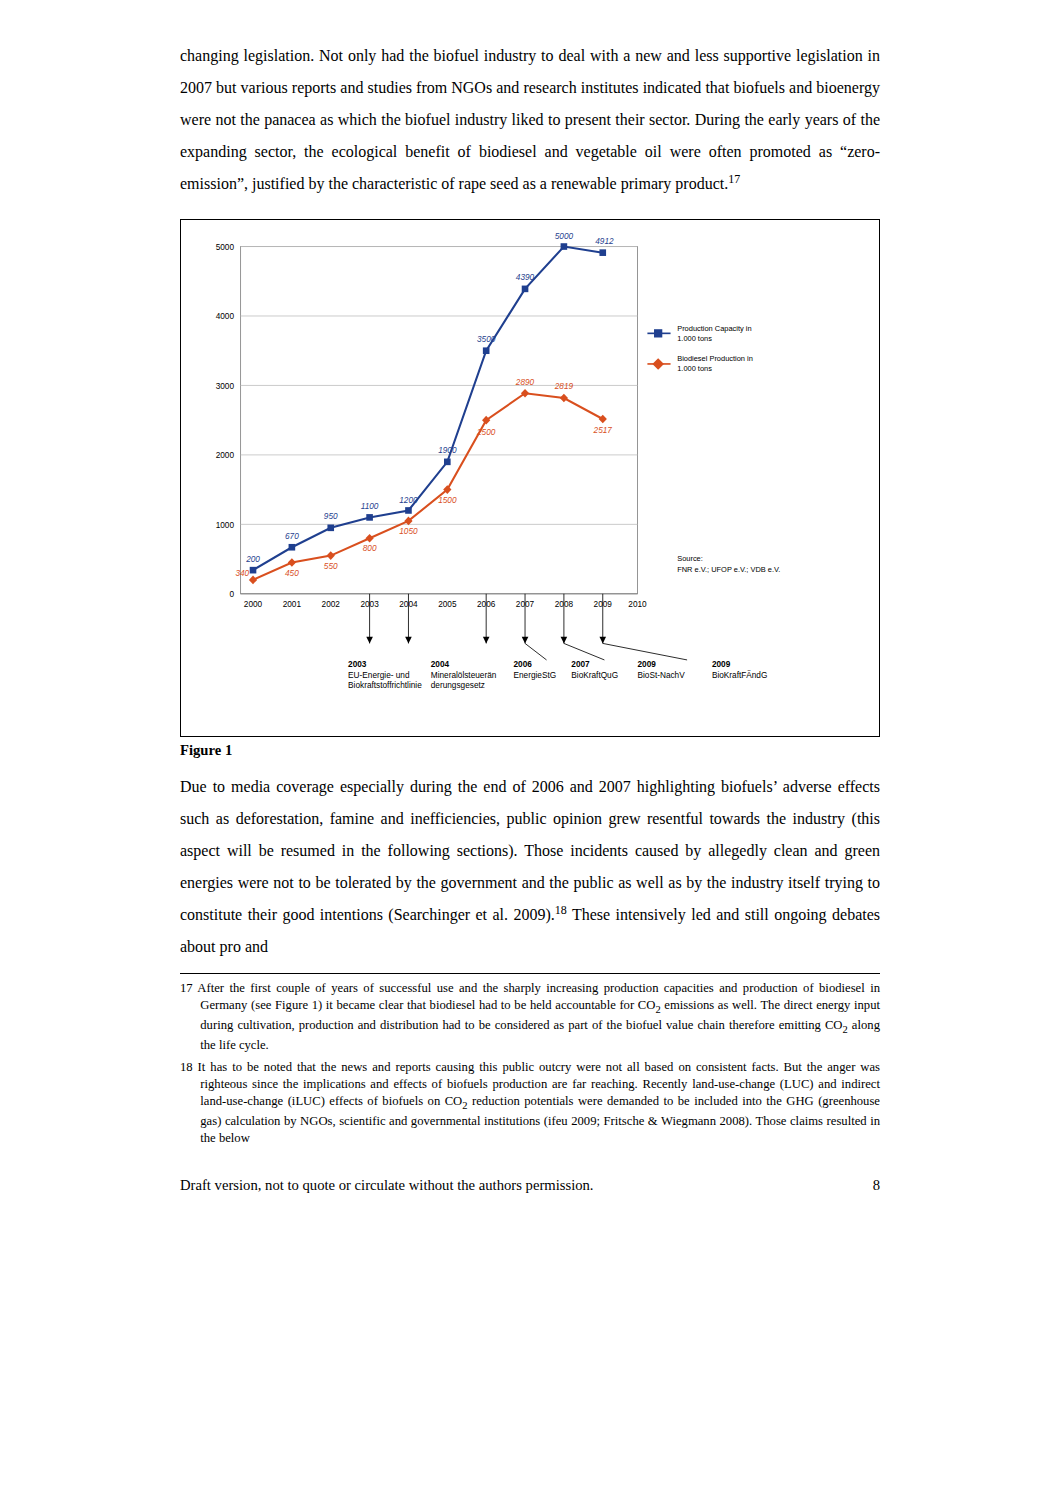changing legislation. Not only had the biofuel industry to deal with a new and less supportive legislation in 2007 but various reports and studies from NGOs and research institutes indicated that biofuels and bioenergy were not the panacea as which the biofuel industry liked to present their sector. During the early years of the expanding sector, the ecological benefit of biodiesel and vegetable oil were often promoted as “zero-emission”, justified by the characteristic of rape seed as a renewable primary product.17
0 1000 2000 3000 4000 5000 2000 2001 2002 2003 2004 2005 2006 2007 2008 2009 2010 200 670 950 1100 1200 1900 3500 4390 5000 4912 340 450 550 800 1050 1500 2500 2890 2819 2517 Production Capacity in 1.000 tons Biodiesel Production in 1.000 tons Source: FNR e.V.; UFOP e.V.; VDB e.V. 2003 EU-Energie- und Biokraftstoffrichtlinie 2004 Mineralölsteuerän derungsgesetz 2006 EnergieStG 2007 BioKraftQuG 2009 BioSt-NachV 2009 BioKraftFÄndG
Figure 1
Due to media coverage especially during the end of 2006 and 2007 highlighting biofuels’ adverse effects such as deforestation, famine and inefficiencies, public opinion grew resentful towards the industry (this aspect will be resumed in the following sections). Those incidents caused by allegedly clean and green energies were not to be tolerated by the government and the public as well as by the industry itself trying to constitute their good intentions (Searchinger et al. 2009).18 These intensively led and still ongoing debates about pro and
17 After the first couple of years of successful use and the sharply increasing production capacities and production of biodiesel in Germany (see Figure 1) it became clear that biodiesel had to be held accountable for CO2 emissions as well. The direct energy input during cultivation, production and distribution had to be considered as part of the biofuel value chain therefore emitting CO2 along the life cycle.
18 It has to be noted that the news and reports causing this public outcry were not all based on consistent facts. But the anger was righteous since the implications and effects of biofuels production are far reaching. Recently land-use-change (LUC) and indirect land-use-change (iLUC) effects of biofuels on CO2 reduction potentials were demanded to be included into the GHG (greenhouse gas) calculation by NGOs, scientific and governmental institutions (ifeu 2009; Fritsche & Wiegmann 2008). Those claims resulted in the below
Draft version, not to quote or circulate without the authors permission. 8